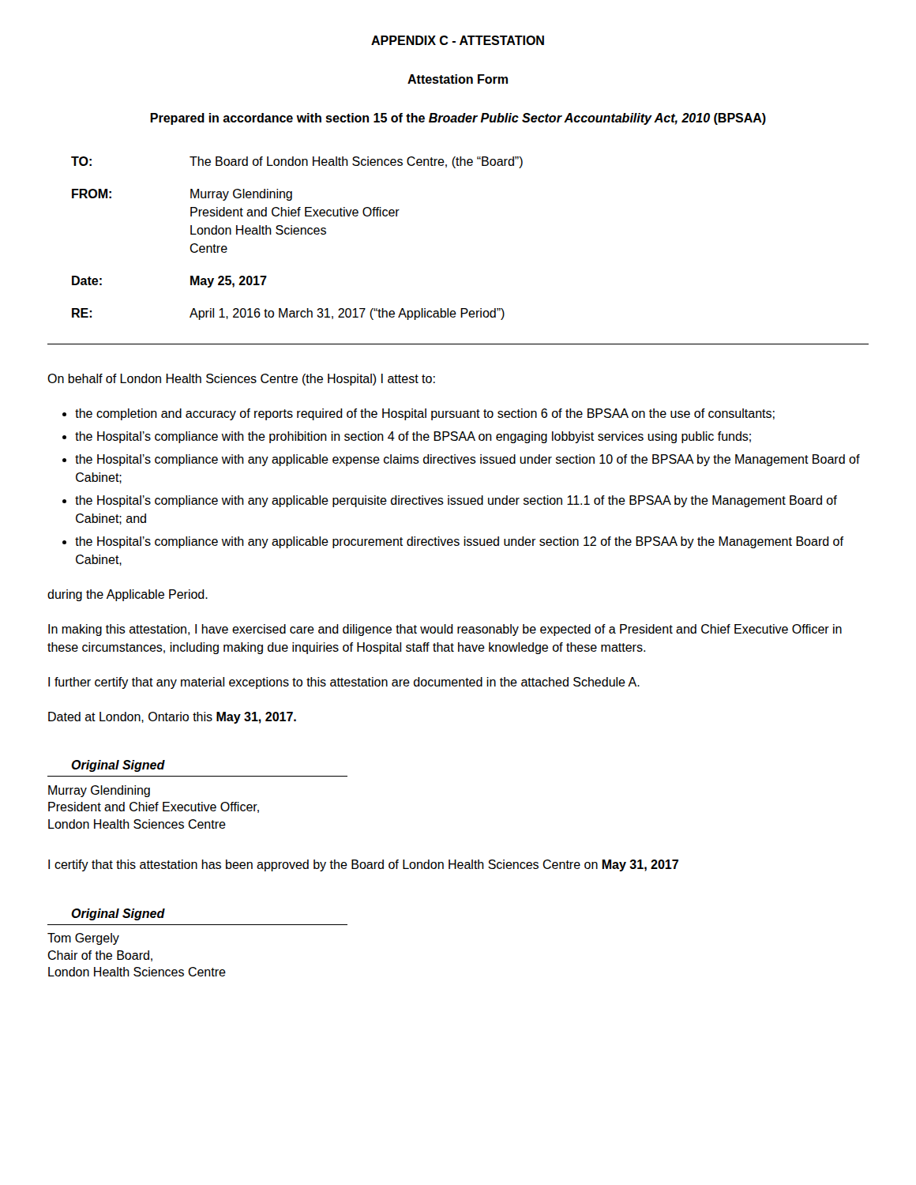APPENDIX C - ATTESTATION
Attestation Form
Prepared in accordance with section 15 of the Broader Public Sector Accountability Act, 2010 (BPSAA)
| TO: | The Board of London Health Sciences Centre, (the “Board”) |
| FROM: | Murray Glendining President and Chief Executive Officer London Health Sciences Centre |
| Date: | May 25, 2017 |
| RE: | April 1, 2016 to March 31, 2017 (“the Applicable Period”) |
On behalf of London Health Sciences Centre (the Hospital) I attest to:
the completion and accuracy of reports required of the Hospital pursuant to section 6 of the BPSAA on the use of consultants;
the Hospital’s compliance with the prohibition in section 4 of the BPSAA on engaging lobbyist services using public funds;
the Hospital’s compliance with any applicable expense claims directives issued under section 10 of the BPSAA by the Management Board of Cabinet;
the Hospital’s compliance with any applicable perquisite directives issued under section 11.1 of the BPSAA by the Management Board of Cabinet; and
the Hospital’s compliance with any applicable procurement directives issued under section 12 of the BPSAA by the Management Board of Cabinet,
during the Applicable Period.
In making this attestation, I have exercised care and diligence that would reasonably be expected of a President and Chief Executive Officer in these circumstances, including making due inquiries of Hospital staff that have knowledge of these matters.
I further certify that any material exceptions to this attestation are documented in the attached Schedule A.
Dated at London, Ontario this May 31, 2017.
Original Signed
Murray Glendining
President and Chief Executive Officer,
London Health Sciences Centre
I certify that this attestation has been approved by the Board of London Health Sciences Centre on May 31, 2017
Original Signed
Tom Gergely
Chair of the Board,
London Health Sciences Centre